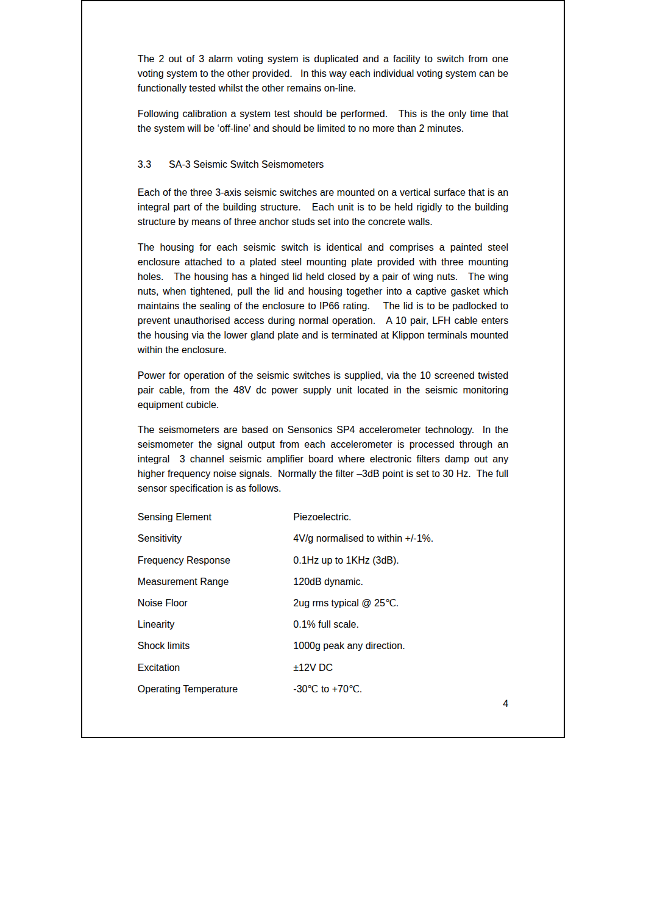The 2 out of 3 alarm voting system is duplicated and a facility to switch from one voting system to the other provided. In this way each individual voting system can be functionally tested whilst the other remains on-line.
Following calibration a system test should be performed. This is the only time that the system will be ‘off-line’ and should be limited to no more than 2 minutes.
3.3 SA-3 Seismic Switch Seismometers
Each of the three 3-axis seismic switches are mounted on a vertical surface that is an integral part of the building structure. Each unit is to be held rigidly to the building structure by means of three anchor studs set into the concrete walls.
The housing for each seismic switch is identical and comprises a painted steel enclosure attached to a plated steel mounting plate provided with three mounting holes. The housing has a hinged lid held closed by a pair of wing nuts. The wing nuts, when tightened, pull the lid and housing together into a captive gasket which maintains the sealing of the enclosure to IP66 rating. The lid is to be padlocked to prevent unauthorised access during normal operation. A 10 pair, LFH cable enters the housing via the lower gland plate and is terminated at Klippon terminals mounted within the enclosure.
Power for operation of the seismic switches is supplied, via the 10 screened twisted pair cable, from the 48V dc power supply unit located in the seismic monitoring equipment cubicle.
The seismometers are based on Sensonics SP4 accelerometer technology. In the seismometer the signal output from each accelerometer is processed through an integral 3 channel seismic amplifier board where electronic filters damp out any higher frequency noise signals. Normally the filter –3dB point is set to 30 Hz. The full sensor specification is as follows.
| Sensing Element | Piezoelectric. |
| Sensitivity | 4V/g normalised to within +/-1%. |
| Frequency Response | 0.1Hz up to 1KHz (3dB). |
| Measurement Range | 120dB dynamic. |
| Noise Floor | 2ug rms typical @ 25℃. |
| Linearity | 0.1% full scale. |
| Shock limits | 1000g peak any direction. |
| Excitation | ±12V DC |
| Operating Temperature | -30℃ to +70℃. |
4